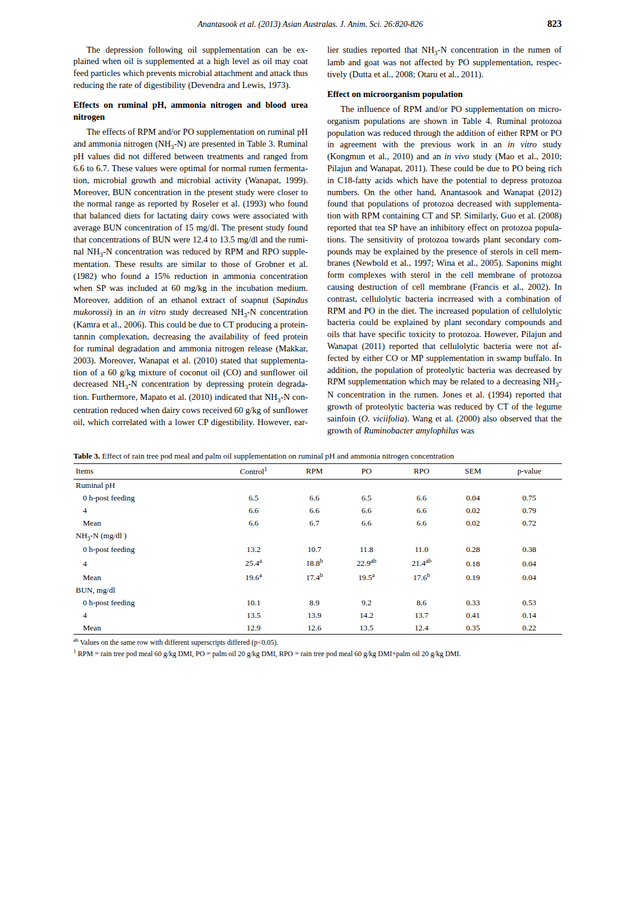Anantasook et al. (2013) Asian Australas. J. Anim. Sci. 26:820-826 823
The depression following oil supplementation can be explained when oil is supplemented at a high level as oil may coat feed particles which prevents microbial attachment and attack thus reducing the rate of digestibility (Devendra and Lewis, 1973).
Effects on ruminal pH, ammonia nitrogen and blood urea nitrogen
The effects of RPM and/or PO supplementation on ruminal pH and ammonia nitrogen (NH3-N) are presented in Table 3. Ruminal pH values did not differed between treatments and ranged from 6.6 to 6.7. These values were optimal for normal rumen fermentation, microbial growth and microbial activity (Wanapat, 1999). Moreover, BUN concentration in the present study were closer to the normal range as reported by Roseler et al. (1993) who found that balanced diets for lactating dairy cows were associated with average BUN concentration of 15 mg/dl. The present study found that concentrations of BUN were 12.4 to 13.5 mg/dl and the ruminal NH3-N concentration was reduced by RPM and RPO supplementation. These results are similar to those of Grobner et al. (1982) who found a 15% reduction in ammonia concentration when SP was included at 60 mg/kg in the incubation medium. Moreover, addition of an ethanol extract of soapnut (Sapindus mukorossi) in an in vitro study decreased NH3-N concentration (Kamra et al., 2006). This could be due to CT producing a protein-tannin complexation, decreasing the availability of feed protein for ruminal degradation and ammonia nitrogen release (Makkar, 2003). Moreover, Wanapat et al. (2010) stated that supplementation of a 60 g/kg mixture of coconut oil (CO) and sunflower oil decreased NH3-N concentration by depressing protein degradation. Furthermore, Mapato et al. (2010) indicated that NH3-N concentration reduced when dairy cows received 60 g/kg of sunflower oil, which correlated with a lower CP digestibility. However, earlier studies reported that NH3-N concentration in the rumen of lamb and goat was not affected by PO supplementation, respectively (Dutta et al., 2008; Otaru et al., 2011).
Effect on microorganism population
The influence of RPM and/or PO supplementation on microorganism populations are shown in Table 4. Ruminal protozoa population was reduced through the addition of either RPM or PO in agreement with the previous work in an in vitro study (Kongmun et al., 2010) and an in vivo study (Mao et al., 2010; Pilajun and Wanapat, 2011). These could be due to PO being rich in C18-fatty acids which have the potential to depress protozoa numbers. On the other hand, Anantasook and Wanapat (2012) found that populations of protozoa decreased with supplementation with RPM containing CT and SP. Similarly, Guo et al. (2008) reported that tea SP have an inhibitory effect on protozoa populations. The sensitivity of protozoa towards plant secondary compounds may be explained by the presence of sterols in cell membranes (Newbold et al., 1997; Wina et al., 2005). Saponins might form complexes with sterol in the cell membrane of protozoa causing destruction of cell membrane (Francis et al., 2002). In contrast, cellulolytic bacteria incrreased with a combination of RPM and PO in the diet. The increased population of cellulolytic bacteria could be explained by plant secondary compounds and oils that have specific toxicity to protozoa. However, Pilajun and Wanapat (2011) reported that cellulolytic bacteria were not affected by either CO or MP supplementation in swamp buffalo. In addition, the population of proteolytic bacteria was decreased by RPM supplementation which may be related to a decreasing NH3-N concentration in the rumen. Jones et al. (1994) reported that growth of proteolytic bacteria was reduced by CT of the legume sainfoin (O. viciifolia). Wang et al. (2000) also observed that the growth of Ruminobacter amylophilus was
Table 3. Effect of rain tree pod meal and palm oil supplementation on ruminal pH and ammonia nitrogen concentration
| Items | Control 1 | RPM | PO | RPO | SEM | p-value |
| --- | --- | --- | --- | --- | --- | --- |
| Ruminal pH | | | | | | |
| 0 h-post feeding | 6.5 | 6.6 | 6.5 | 6.6 | 0.04 | 0.75 |
| 4 | 6.6 | 6.6 | 6.6 | 6.6 | 0.02 | 0.79 |
| Mean | 6.6 | 6.7 | 6.6 | 6.6 | 0.02 | 0.72 |
| NH 3 -N (mg/dl ) | | | | | | |
| 0 h-post feeding | 13.2 | 10.7 | 11.8 | 11.0 | 0.28 | 0.38 |
| 4 | 25.4 a | 18.8 b | 22.9 ab | 21.4 ab | 0.18 | 0.04 |
| Mean | 19.6 a | 17.4 b | 19.5 a | 17.6 b | 0.19 | 0.04 |
| BUN, mg/dl | | | | | | |
| 0 h-post feeding | 10.1 | 8.9 | 9.2 | 8.6 | 0.33 | 0.53 |
| 4 | 13.5 | 13.9 | 14.2 | 13.7 | 0.41 | 0.14 |
| Mean | 12.9 | 12.6 | 13.5 | 12.4 | 0.35 | 0.22 |
ab Values on the same row with different superscripts differed (p<0.05).
1 RPM = rain tree pod meal 60 g/kg DMI, PO = palm oil 20 g/kg DMI, RPO = rain tree pod meal 60 g/kg DMI+palm oil 20 g/kg DMI.